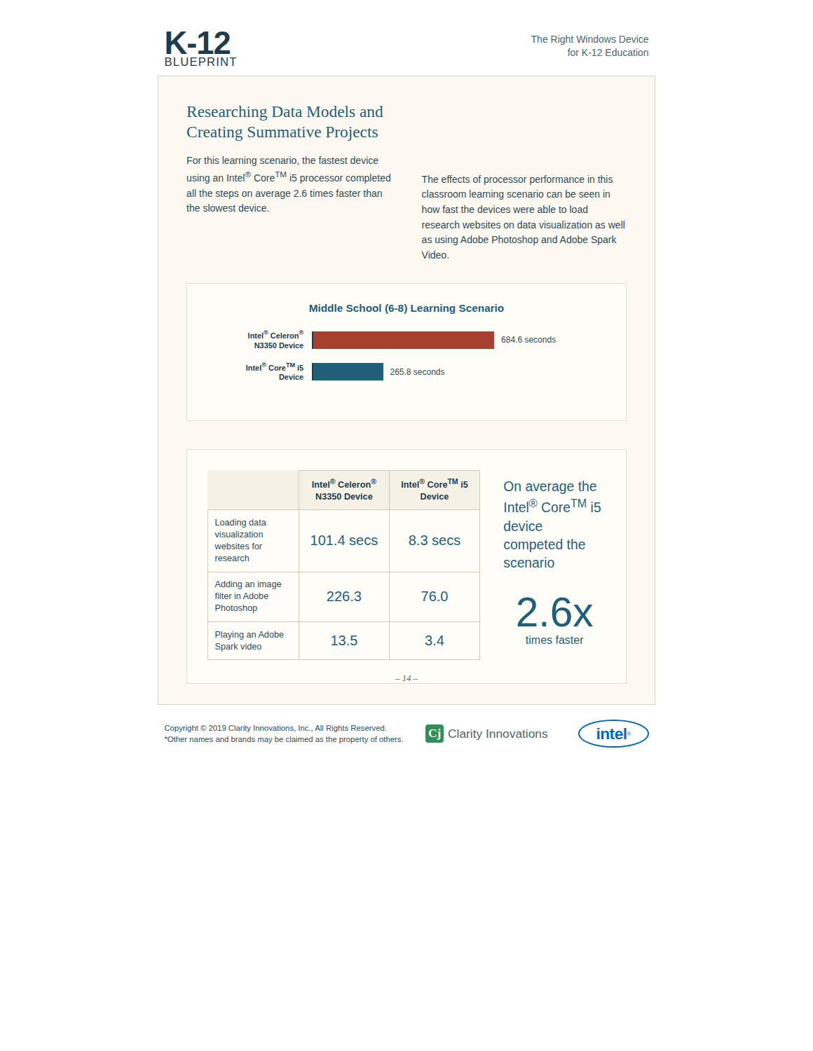K-12 BLUEPRINT
The Right Windows Device
for K-12 Education
Researching Data Models and
Creating Summative Projects
For this learning scenario, the fastest device using an Intel® CoreTM i5 processor completed all the steps on average 2.6 times faster than the slowest device.
The effects of processor performance in this classroom learning scenario can be seen in how fast the devices were able to load research websites on data visualization as well as using Adobe Photoshop and Adobe Spark Video.
Middle School (6-8) Learning Scenario
Intel® Celeron®
N3350 Device
684.6 seconds
Intel® CoreTM i5
Device
265.8 seconds
| | Intel ® Celeron ® N3350 Device | Intel ® Core TM i5 Device |
| --- | --- | --- |
| Loading data visualization websites for research | 101.4 secs | 8.3 secs |
| Adding an image filter in Adobe Photoshop | 226.3 | 76.0 |
| Playing an Adobe Spark video | 13.5 | 3.4 |
On average the Intel® CoreTM i5 device competed the scenario
2.6x times faster
– 14 –
Copyright © 2019 Clarity Innovations, Inc., All Rights Reserved.
*Other names and brands may be claimed as the property of others.
Cj Clarity Innovations
intel®